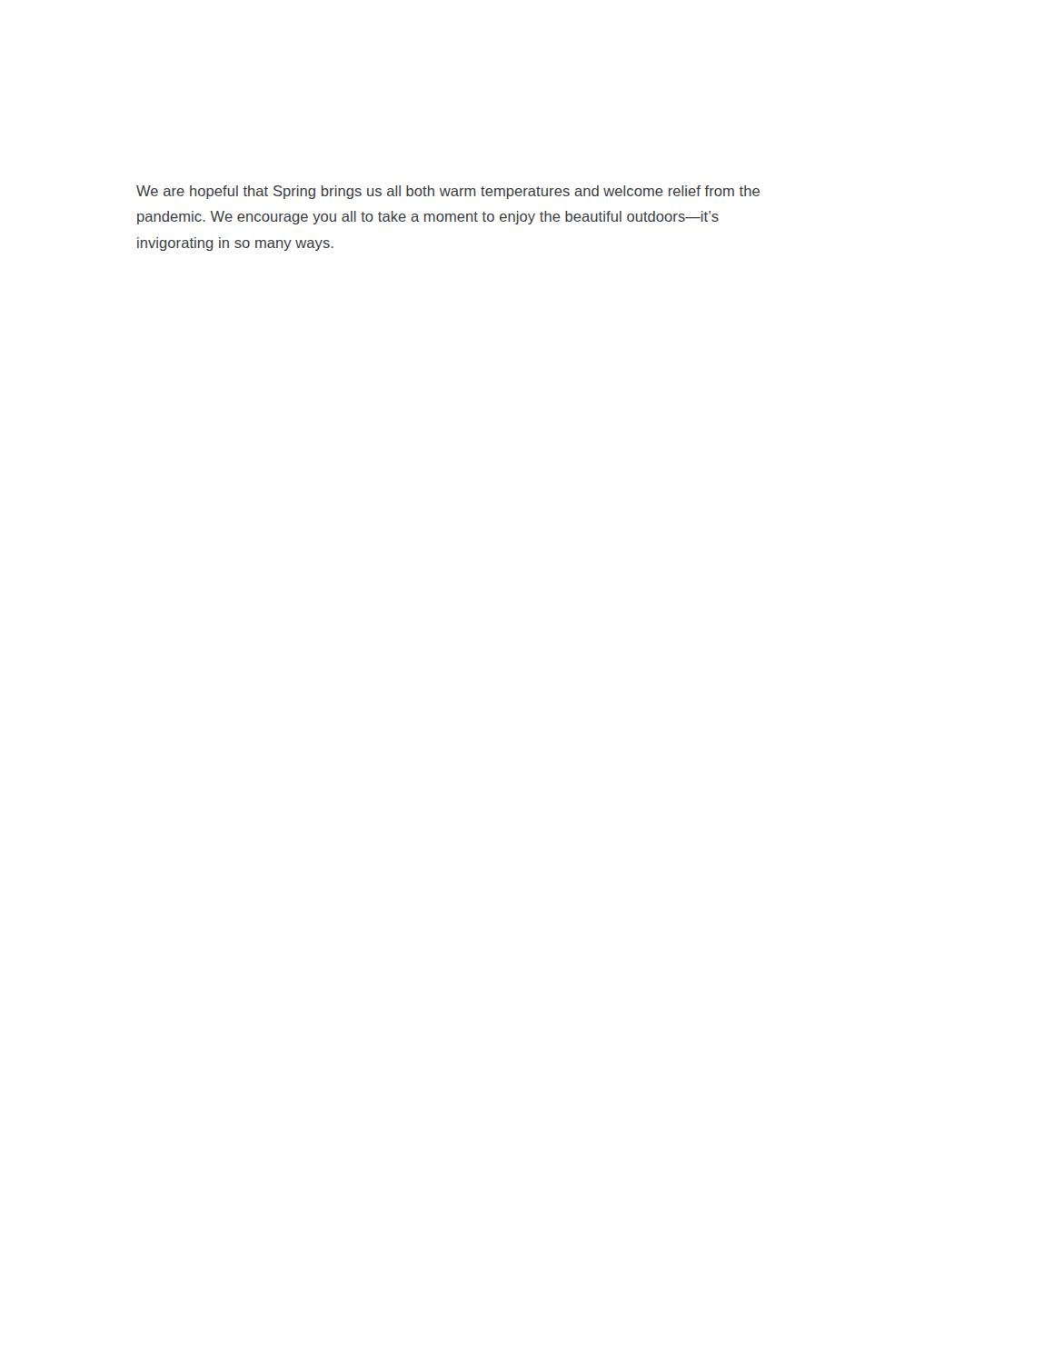We are hopeful that Spring brings us all both warm temperatures and welcome relief from the pandemic. We encourage you all to take a moment to enjoy the beautiful outdoors—it’s invigorating in so many ways.